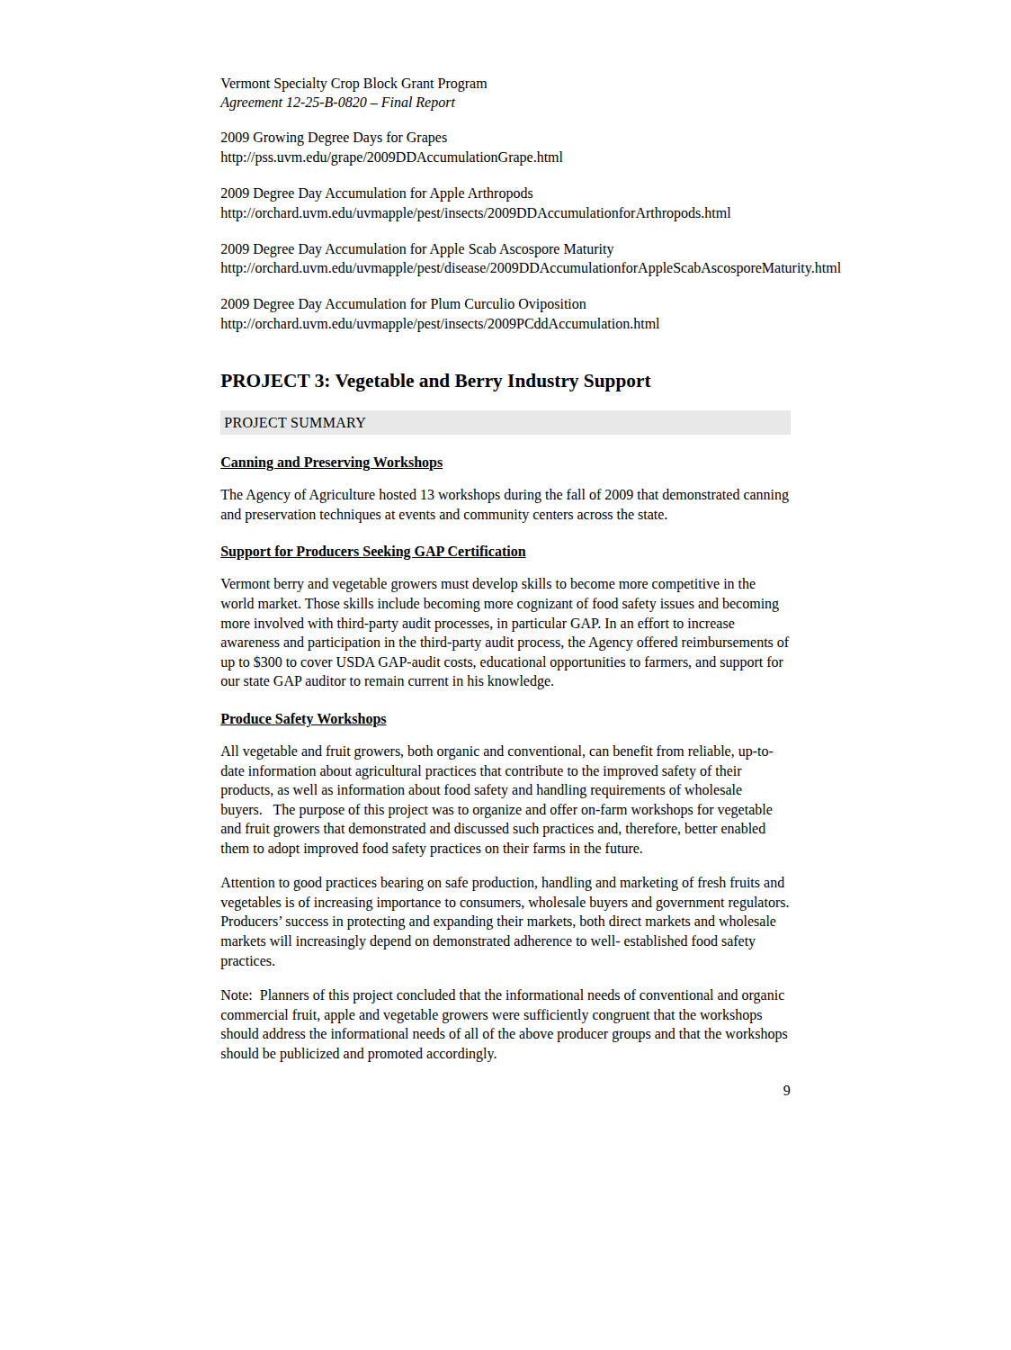Vermont Specialty Crop Block Grant Program
Agreement 12-25-B-0820 – Final Report
2009 Growing Degree Days for Grapes
http://pss.uvm.edu/grape/2009DDAccumulationGrape.html
2009 Degree Day Accumulation for Apple Arthropods
http://orchard.uvm.edu/uvmapple/pest/insects/2009DDAccumulationforArthropods.html
2009 Degree Day Accumulation for Apple Scab Ascospore Maturity
http://orchard.uvm.edu/uvmapple/pest/disease/2009DDAccumulationforAppleScabAscosporeMaturity.html
2009 Degree Day Accumulation for Plum Curculio Oviposition
http://orchard.uvm.edu/uvmapple/pest/insects/2009PCddAccumulation.html
PROJECT 3: Vegetable and Berry Industry Support
PROJECT SUMMARY
Canning and Preserving Workshops
The Agency of Agriculture hosted 13 workshops during the fall of 2009 that demonstrated canning and preservation techniques at events and community centers across the state.
Support for Producers Seeking GAP Certification
Vermont berry and vegetable growers must develop skills to become more competitive in the world market. Those skills include becoming more cognizant of food safety issues and becoming more involved with third-party audit processes, in particular GAP. In an effort to increase awareness and participation in the third-party audit process, the Agency offered reimbursements of up to $300 to cover USDA GAP-audit costs, educational opportunities to farmers, and support for our state GAP auditor to remain current in his knowledge.
Produce Safety Workshops
All vegetable and fruit growers, both organic and conventional, can benefit from reliable, up-to-date information about agricultural practices that contribute to the improved safety of their products, as well as information about food safety and handling requirements of wholesale buyers. The purpose of this project was to organize and offer on-farm workshops for vegetable and fruit growers that demonstrated and discussed such practices and, therefore, better enabled them to adopt improved food safety practices on their farms in the future.
Attention to good practices bearing on safe production, handling and marketing of fresh fruits and vegetables is of increasing importance to consumers, wholesale buyers and government regulators. Producers’ success in protecting and expanding their markets, both direct markets and wholesale markets will increasingly depend on demonstrated adherence to well- established food safety practices.
Note: Planners of this project concluded that the informational needs of conventional and organic commercial fruit, apple and vegetable growers were sufficiently congruent that the workshops should address the informational needs of all of the above producer groups and that the workshops should be publicized and promoted accordingly.
9